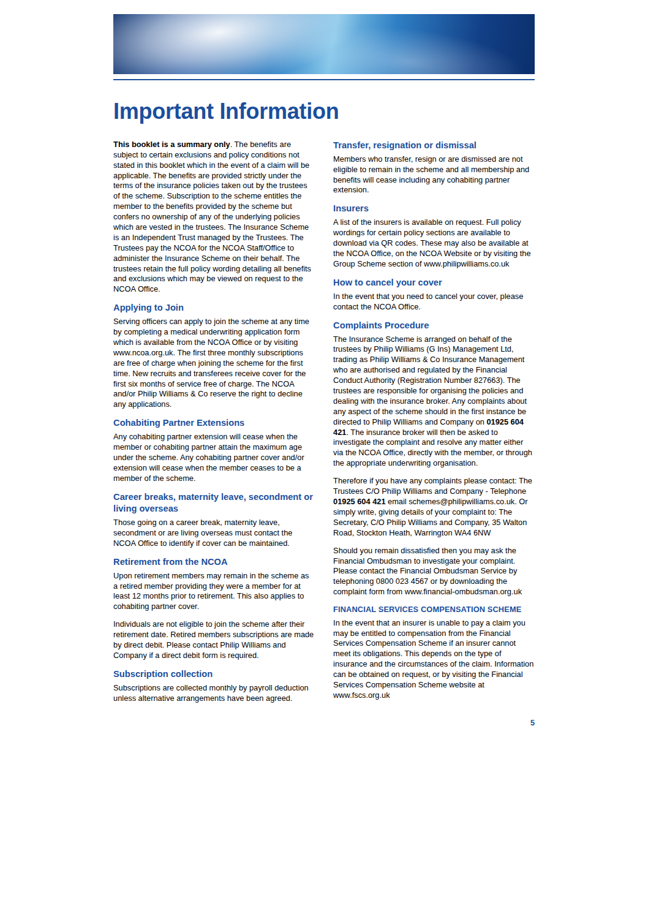Important Information
This booklet is a summary only. The benefits are subject to certain exclusions and policy conditions not stated in this booklet which in the event of a claim will be applicable. The benefits are provided strictly under the terms of the insurance policies taken out by the trustees of the scheme. Subscription to the scheme entitles the member to the benefits provided by the scheme but confers no ownership of any of the underlying policies which are vested in the trustees. The Insurance Scheme is an Independent Trust managed by the Trustees. The Trustees pay the NCOA for the NCOA Staff/Office to administer the Insurance Scheme on their behalf. The trustees retain the full policy wording detailing all benefits and exclusions which may be viewed on request to the NCOA Office.
Applying to Join
Serving officers can apply to join the scheme at any time by completing a medical underwriting application form which is available from the NCOA Office or by visiting www.ncoa.org.uk. The first three monthly subscriptions are free of charge when joining the scheme for the first time. New recruits and transferees receive cover for the first six months of service free of charge. The NCOA and/or Philip Williams & Co reserve the right to decline any applications.
Cohabiting Partner Extensions
Any cohabiting partner extension will cease when the member or cohabiting partner attain the maximum age under the scheme. Any cohabiting partner cover and/or extension will cease when the member ceases to be a member of the scheme.
Career breaks, maternity leave, secondment or living overseas
Those going on a career break, maternity leave, secondment or are living overseas must contact the NCOA Office to identify if cover can be maintained.
Retirement from the NCOA
Upon retirement members may remain in the scheme as a retired member providing they were a member for at least 12 months prior to retirement. This also applies to cohabiting partner cover.
Individuals are not eligible to join the scheme after their retirement date. Retired members subscriptions are made by direct debit. Please contact Philip Williams and Company if a direct debit form is required.
Subscription collection
Subscriptions are collected monthly by payroll deduction unless alternative arrangements have been agreed.
Transfer, resignation or dismissal
Members who transfer, resign or are dismissed are not eligible to remain in the scheme and all membership and benefits will cease including any cohabiting partner extension.
Insurers
A list of the insurers is available on request. Full policy wordings for certain policy sections are available to download via QR codes. These may also be available at the NCOA Office, on the NCOA Website or by visiting the Group Scheme section of www.philipwilliams.co.uk
How to cancel your cover
In the event that you need to cancel your cover, please contact the NCOA Office.
Complaints Procedure
The Insurance Scheme is arranged on behalf of the trustees by Philip Williams (G Ins) Management Ltd, trading as Philip Williams & Co Insurance Management who are authorised and regulated by the Financial Conduct Authority (Registration Number 827663). The trustees are responsible for organising the policies and dealing with the insurance broker. Any complaints about any aspect of the scheme should in the first instance be directed to Philip Williams and Company on 01925 604 421. The insurance broker will then be asked to investigate the complaint and resolve any matter either via the NCOA Office, directly with the member, or through the appropriate underwriting organisation.
Therefore if you have any complaints please contact: The Trustees C/O Philip Williams and Company - Telephone 01925 604 421 email schemes@philipwilliams.co.uk. Or simply write, giving details of your complaint to: The Secretary, C/O Philip Williams and Company, 35 Walton Road, Stockton Heath, Warrington WA4 6NW
Should you remain dissatisfied then you may ask the Financial Ombudsman to investigate your complaint. Please contact the Financial Ombudsman Service by telephoning 0800 023 4567 or by downloading the complaint form from www.financial-ombudsman.org.uk
FINANCIAL SERVICES COMPENSATION SCHEME
In the event that an insurer is unable to pay a claim you may be entitled to compensation from the Financial Services Compensation Scheme if an insurer cannot meet its obligations. This depends on the type of insurance and the circumstances of the claim. Information can be obtained on request, or by visiting the Financial Services Compensation Scheme website at www.fscs.org.uk
5